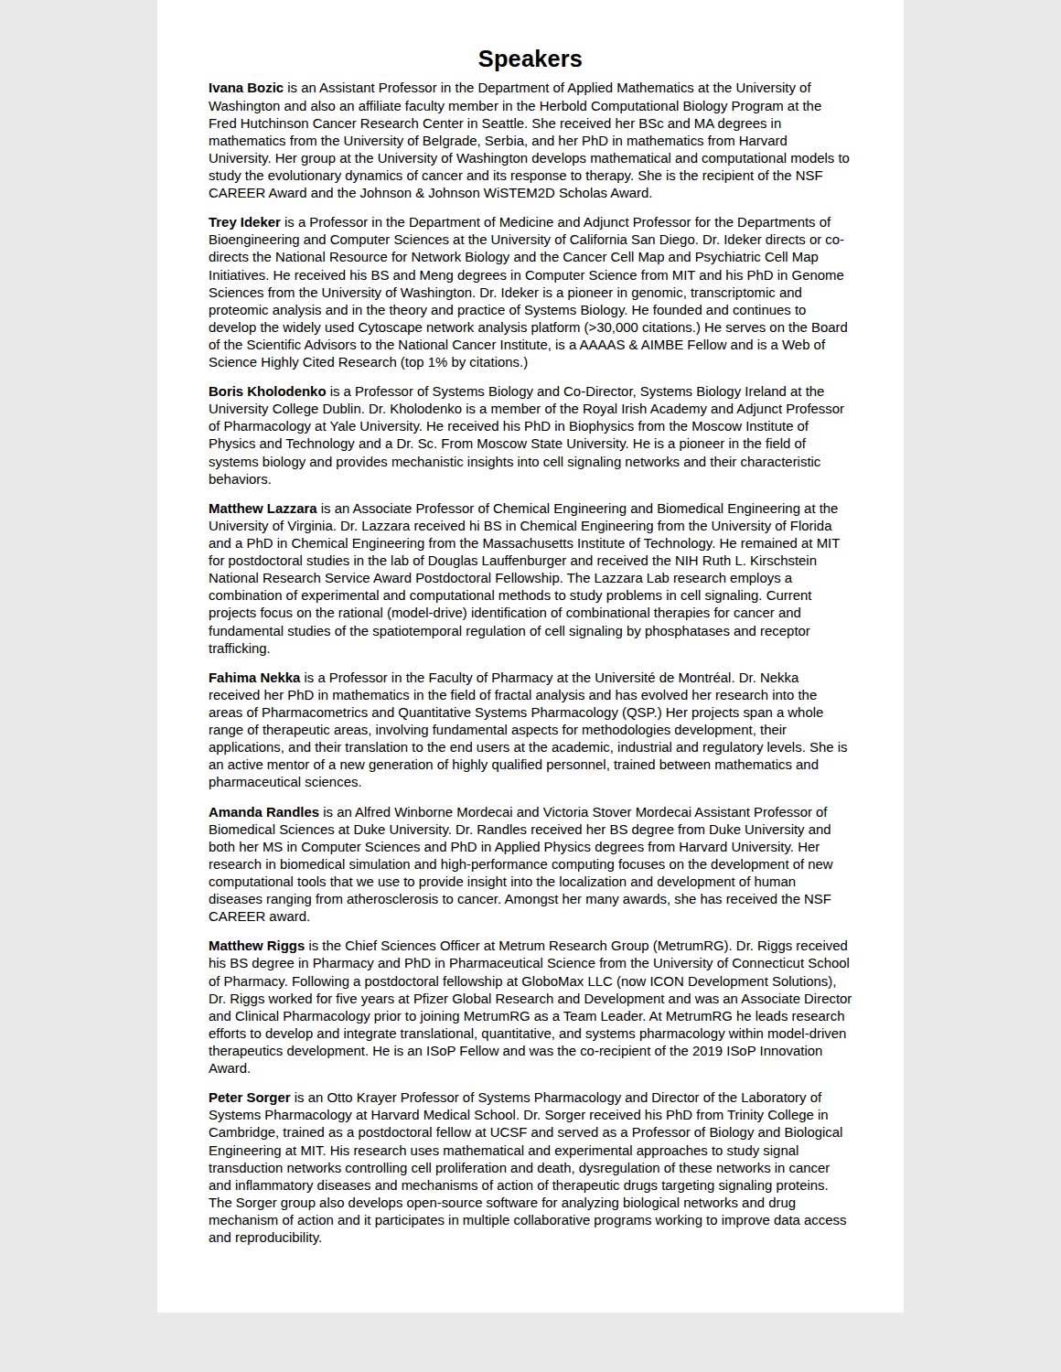Speakers
Ivana Bozic is an Assistant Professor in the Department of Applied Mathematics at the University of Washington and also an affiliate faculty member in the Herbold Computational Biology Program at the Fred Hutchinson Cancer Research Center in Seattle. She received her BSc and MA degrees in mathematics from the University of Belgrade, Serbia, and her PhD in mathematics from Harvard University. Her group at the University of Washington develops mathematical and computational models to study the evolutionary dynamics of cancer and its response to therapy. She is the recipient of the NSF CAREER Award and the Johnson & Johnson WiSTEM2D Scholas Award.
Trey Ideker is a Professor in the Department of Medicine and Adjunct Professor for the Departments of Bioengineering and Computer Sciences at the University of California San Diego. Dr. Ideker directs or co-directs the National Resource for Network Biology and the Cancer Cell Map and Psychiatric Cell Map Initiatives. He received his BS and Meng degrees in Computer Science from MIT and his PhD in Genome Sciences from the University of Washington. Dr. Ideker is a pioneer in genomic, transcriptomic and proteomic analysis and in the theory and practice of Systems Biology. He founded and continues to develop the widely used Cytoscape network analysis platform (>30,000 citations.) He serves on the Board of the Scientific Advisors to the National Cancer Institute, is a AAAAS & AIMBE Fellow and is a Web of Science Highly Cited Research (top 1% by citations.)
Boris Kholodenko is a Professor of Systems Biology and Co-Director, Systems Biology Ireland at the University College Dublin. Dr. Kholodenko is a member of the Royal Irish Academy and Adjunct Professor of Pharmacology at Yale University. He received his PhD in Biophysics from the Moscow Institute of Physics and Technology and a Dr. Sc. From Moscow State University. He is a pioneer in the field of systems biology and provides mechanistic insights into cell signaling networks and their characteristic behaviors.
Matthew Lazzara is an Associate Professor of Chemical Engineering and Biomedical Engineering at the University of Virginia. Dr. Lazzara received hi BS in Chemical Engineering from the University of Florida and a PhD in Chemical Engineering from the Massachusetts Institute of Technology. He remained at MIT for postdoctoral studies in the lab of Douglas Lauffenburger and received the NIH Ruth L. Kirschstein National Research Service Award Postdoctoral Fellowship. The Lazzara Lab research employs a combination of experimental and computational methods to study problems in cell signaling. Current projects focus on the rational (model-drive) identification of combinational therapies for cancer and fundamental studies of the spatiotemporal regulation of cell signaling by phosphatases and receptor trafficking.
Fahima Nekka is a Professor in the Faculty of Pharmacy at the Université de Montréal. Dr. Nekka received her PhD in mathematics in the field of fractal analysis and has evolved her research into the areas of Pharmacometrics and Quantitative Systems Pharmacology (QSP.) Her projects span a whole range of therapeutic areas, involving fundamental aspects for methodologies development, their applications, and their translation to the end users at the academic, industrial and regulatory levels. She is an active mentor of a new generation of highly qualified personnel, trained between mathematics and pharmaceutical sciences.
Amanda Randles is an Alfred Winborne Mordecai and Victoria Stover Mordecai Assistant Professor of Biomedical Sciences at Duke University. Dr. Randles received her BS degree from Duke University and both her MS in Computer Sciences and PhD in Applied Physics degrees from Harvard University. Her research in biomedical simulation and high-performance computing focuses on the development of new computational tools that we use to provide insight into the localization and development of human diseases ranging from atherosclerosis to cancer. Amongst her many awards, she has received the NSF CAREER award.
Matthew Riggs is the Chief Sciences Officer at Metrum Research Group (MetrumRG). Dr. Riggs received his BS degree in Pharmacy and PhD in Pharmaceutical Science from the University of Connecticut School of Pharmacy. Following a postdoctoral fellowship at GloboMax LLC (now ICON Development Solutions), Dr. Riggs worked for five years at Pfizer Global Research and Development and was an Associate Director and Clinical Pharmacology prior to joining MetrumRG as a Team Leader. At MetrumRG he leads research efforts to develop and integrate translational, quantitative, and systems pharmacology within model-driven therapeutics development. He is an ISoP Fellow and was the co-recipient of the 2019 ISoP Innovation Award.
Peter Sorger is an Otto Krayer Professor of Systems Pharmacology and Director of the Laboratory of Systems Pharmacology at Harvard Medical School. Dr. Sorger received his PhD from Trinity College in Cambridge, trained as a postdoctoral fellow at UCSF and served as a Professor of Biology and Biological Engineering at MIT. His research uses mathematical and experimental approaches to study signal transduction networks controlling cell proliferation and death, dysregulation of these networks in cancer and inflammatory diseases and mechanisms of action of therapeutic drugs targeting signaling proteins. The Sorger group also develops open-source software for analyzing biological networks and drug mechanism of action and it participates in multiple collaborative programs working to improve data access and reproducibility.